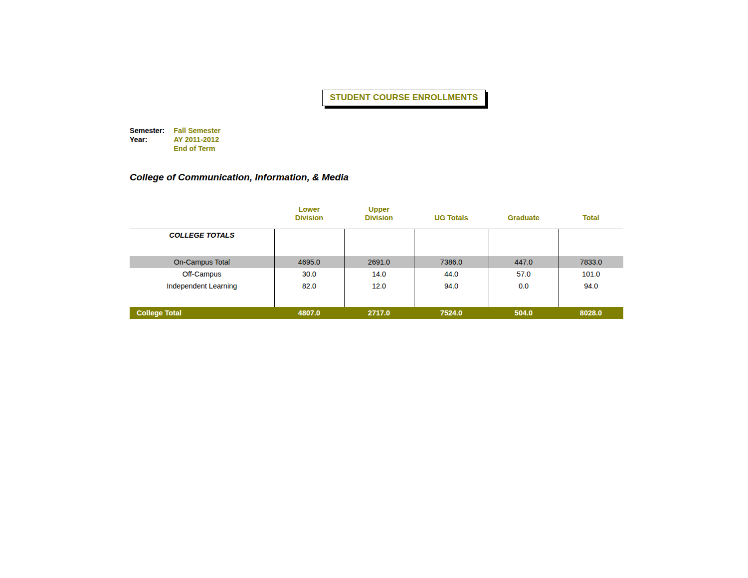STUDENT COURSE ENROLLMENTS
| Semester: | Fall Semester |
| Year: | AY 2011-2012 |
| | End of Term |
College of Communication, Information, & Media
| | Lower Division | Upper Division | UG Totals | Graduate | Total |
| --- | --- | --- | --- | --- | --- |
| COLLEGE TOTALS | | | | | |
| On-Campus Total | 4695.0 | 2691.0 | 7386.0 | 447.0 | 7833.0 |
| Off-Campus | 30.0 | 14.0 | 44.0 | 57.0 | 101.0 |
| Independent Learning | 82.0 | 12.0 | 94.0 | 0.0 | 94.0 |
| College Total | 4807.0 | 2717.0 | 7524.0 | 504.0 | 8028.0 |